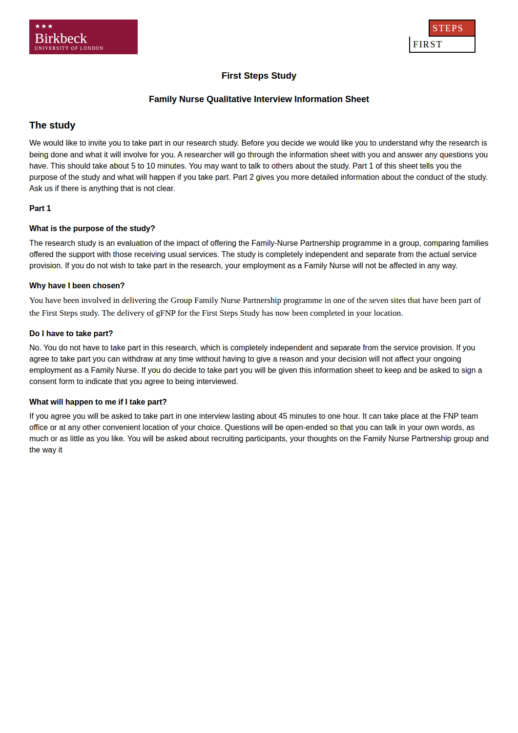★★★
Birkbeck
University of London
STEPS
FIRST
First Steps Study
Family Nurse Qualitative Interview Information Sheet
The study
We would like to invite you to take part in our research study. Before you decide we would like you to understand why the research is being done and what it will involve for you. A researcher will go through the information sheet with you and answer any questions you have. This should take about 5 to 10 minutes. You may want to talk to others about the study. Part 1 of this sheet tells you the purpose of the study and what will happen if you take part. Part 2 gives you more detailed information about the conduct of the study. Ask us if there is anything that is not clear.
Part 1
What is the purpose of the study?
The research study is an evaluation of the impact of offering the Family-Nurse Partnership programme in a group, comparing families offered the support with those receiving usual services. The study is completely independent and separate from the actual service provision. If you do not wish to take part in the research, your employment as a Family Nurse will not be affected in any way.
Why have I been chosen?
You have been involved in delivering the Group Family Nurse Partnership programme in one of the seven sites that have been part of the First Steps study. The delivery of gFNP for the First Steps Study has now been completed in your location.
Do I have to take part?
No. You do not have to take part in this research, which is completely independent and separate from the service provision. If you agree to take part you can withdraw at any time without having to give a reason and your decision will not affect your ongoing employment as a Family Nurse. If you do decide to take part you will be given this information sheet to keep and be asked to sign a consent form to indicate that you agree to being interviewed.
What will happen to me if I take part?
If you agree you will be asked to take part in one interview lasting about 45 minutes to one hour. It can take place at the FNP team office or at any other convenient location of your choice. Questions will be open-ended so that you can talk in your own words, as much or as little as you like. You will be asked about recruiting participants, your thoughts on the Family Nurse Partnership group and the way it